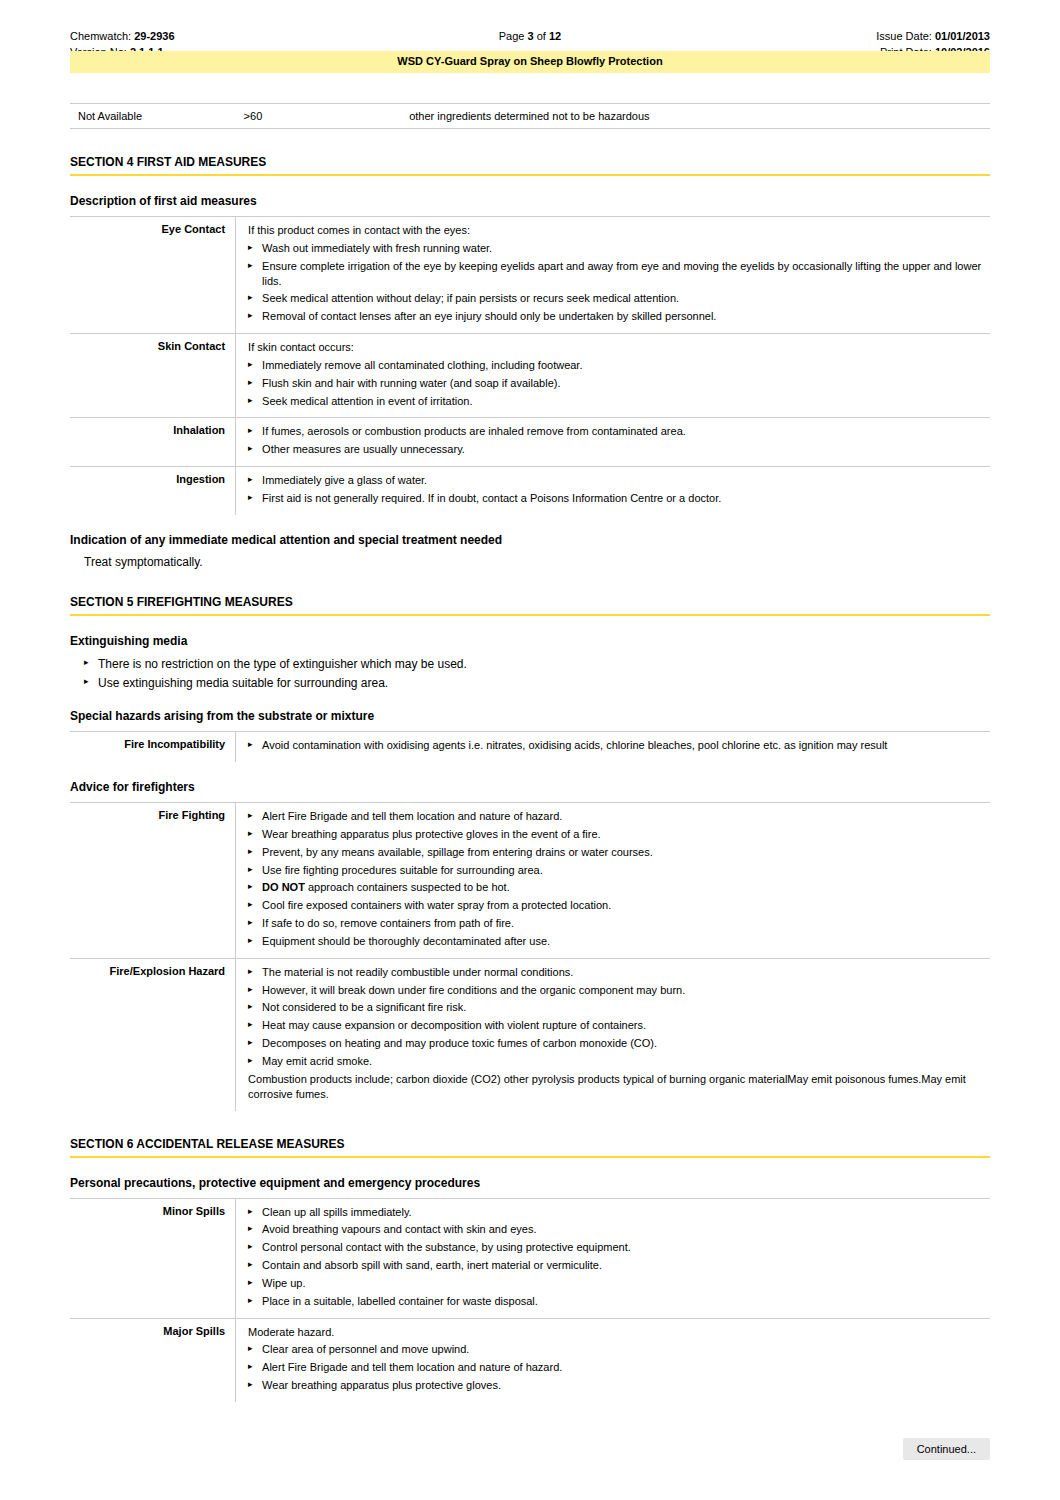Chemwatch: 29-2936
Version No: 2.1.1.1
Page 3 of 12
Issue Date: 01/01/2013
Print Date: 10/02/2016
WSD CY-Guard Spray on Sheep Blowfly Protection
| Not Available | >60 | other ingredients determined not to be hazardous |
SECTION 4 FIRST AID MEASURES
Description of first aid measures
| Eye Contact | If this product comes in contact with the eyes: Wash out immediately with fresh running water. Ensure complete irrigation of the eye by keeping eyelids apart and away from eye and moving the eyelids by occasionally lifting the upper and lower lids. Seek medical attention without delay; if pain persists or recurs seek medical attention. Removal of contact lenses after an eye injury should only be undertaken by skilled personnel. |
| Skin Contact | If skin contact occurs: Immediately remove all contaminated clothing, including footwear. Flush skin and hair with running water (and soap if available). Seek medical attention in event of irritation. |
| Inhalation | If fumes, aerosols or combustion products are inhaled remove from contaminated area. Other measures are usually unnecessary. |
| Ingestion | Immediately give a glass of water. First aid is not generally required. If in doubt, contact a Poisons Information Centre or a doctor. |
Indication of any immediate medical attention and special treatment needed
Treat symptomatically.
SECTION 5 FIREFIGHTING MEASURES
Extinguishing media
There is no restriction on the type of extinguisher which may be used.
Use extinguishing media suitable for surrounding area.
Special hazards arising from the substrate or mixture
| Fire Incompatibility | Avoid contamination with oxidising agents i.e. nitrates, oxidising acids, chlorine bleaches, pool chlorine etc. as ignition may result |
Advice for firefighters
| Fire Fighting | Alert Fire Brigade and tell them location and nature of hazard. Wear breathing apparatus plus protective gloves in the event of a fire. Prevent, by any means available, spillage from entering drains or water courses. Use fire fighting procedures suitable for surrounding area. DO NOT approach containers suspected to be hot. Cool fire exposed containers with water spray from a protected location. If safe to do so, remove containers from path of fire. Equipment should be thoroughly decontaminated after use. |
| Fire/Explosion Hazard | The material is not readily combustible under normal conditions. However, it will break down under fire conditions and the organic component may burn. Not considered to be a significant fire risk. Heat may cause expansion or decomposition with violent rupture of containers. Decomposes on heating and may produce toxic fumes of carbon monoxide (CO). May emit acrid smoke. Combustion products include; carbon dioxide (CO2) other pyrolysis products typical of burning organic materialMay emit poisonous fumes.May emit corrosive fumes. |
SECTION 6 ACCIDENTAL RELEASE MEASURES
Personal precautions, protective equipment and emergency procedures
| Minor Spills | Clean up all spills immediately. Avoid breathing vapours and contact with skin and eyes. Control personal contact with the substance, by using protective equipment. Contain and absorb spill with sand, earth, inert material or vermiculite. Wipe up. Place in a suitable, labelled container for waste disposal. |
| Major Spills | Moderate hazard. Clear area of personnel and move upwind. Alert Fire Brigade and tell them location and nature of hazard. Wear breathing apparatus plus protective gloves. |
Continued...